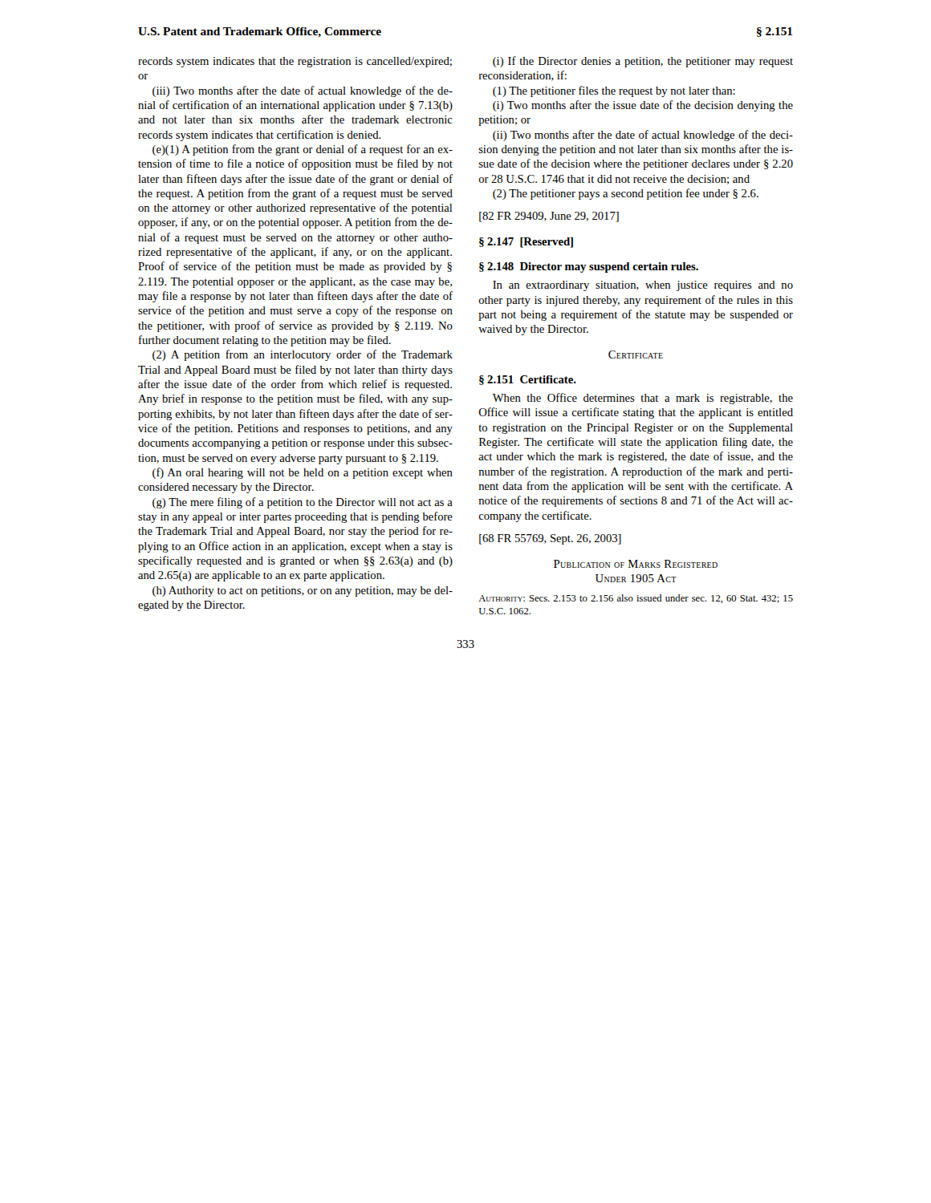U.S. Patent and Trademark Office, Commerce § 2.151
records system indicates that the registration is cancelled/expired; or
(iii) Two months after the date of actual knowledge of the denial of certification of an international application under § 7.13(b) and not later than six months after the trademark electronic records system indicates that certification is denied.
(e)(1) A petition from the grant or denial of a request for an extension of time to file a notice of opposition must be filed by not later than fifteen days after the issue date of the grant or denial of the request. A petition from the grant of a request must be served on the attorney or other authorized representative of the potential opposer, if any, or on the potential opposer. A petition from the denial of a request must be served on the attorney or other authorized representative of the applicant, if any, or on the applicant. Proof of service of the petition must be made as provided by § 2.119. The potential opposer or the applicant, as the case may be, may file a response by not later than fifteen days after the date of service of the petition and must serve a copy of the response on the petitioner, with proof of service as provided by § 2.119. No further document relating to the petition may be filed.
(2) A petition from an interlocutory order of the Trademark Trial and Appeal Board must be filed by not later than thirty days after the issue date of the order from which relief is requested. Any brief in response to the petition must be filed, with any supporting exhibits, by not later than fifteen days after the date of service of the petition. Petitions and responses to petitions, and any documents accompanying a petition or response under this subsection, must be served on every adverse party pursuant to § 2.119.
(f) An oral hearing will not be held on a petition except when considered necessary by the Director.
(g) The mere filing of a petition to the Director will not act as a stay in any appeal or inter partes proceeding that is pending before the Trademark Trial and Appeal Board, nor stay the period for replying to an Office action in an application, except when a stay is specifically requested and is granted or when §§ 2.63(a) and (b) and 2.65(a) are applicable to an ex parte application.
(h) Authority to act on petitions, or on any petition, may be delegated by the Director.
(i) If the Director denies a petition, the petitioner may request reconsideration, if:
(1) The petitioner files the request by not later than:
(i) Two months after the issue date of the decision denying the petition; or
(ii) Two months after the date of actual knowledge of the decision denying the petition and not later than six months after the issue date of the decision where the petitioner declares under § 2.20 or 28 U.S.C. 1746 that it did not receive the decision; and
(2) The petitioner pays a second petition fee under § 2.6.
[82 FR 29409, June 29, 2017]
§ 2.147 [Reserved]
§ 2.148 Director may suspend certain rules.
In an extraordinary situation, when justice requires and no other party is injured thereby, any requirement of the rules in this part not being a requirement of the statute may be suspended or waived by the Director.
Certificate
§ 2.151 Certificate.
When the Office determines that a mark is registrable, the Office will issue a certificate stating that the applicant is entitled to registration on the Principal Register or on the Supplemental Register. The certificate will state the application filing date, the act under which the mark is registered, the date of issue, and the number of the registration. A reproduction of the mark and pertinent data from the application will be sent with the certificate. A notice of the requirements of sections 8 and 71 of the Act will accompany the certificate.
[68 FR 55769, Sept. 26, 2003]
Publication of Marks Registered
Under 1905 Act
Authority: Secs. 2.153 to 2.156 also issued under sec. 12, 60 Stat. 432; 15 U.S.C. 1062.
333